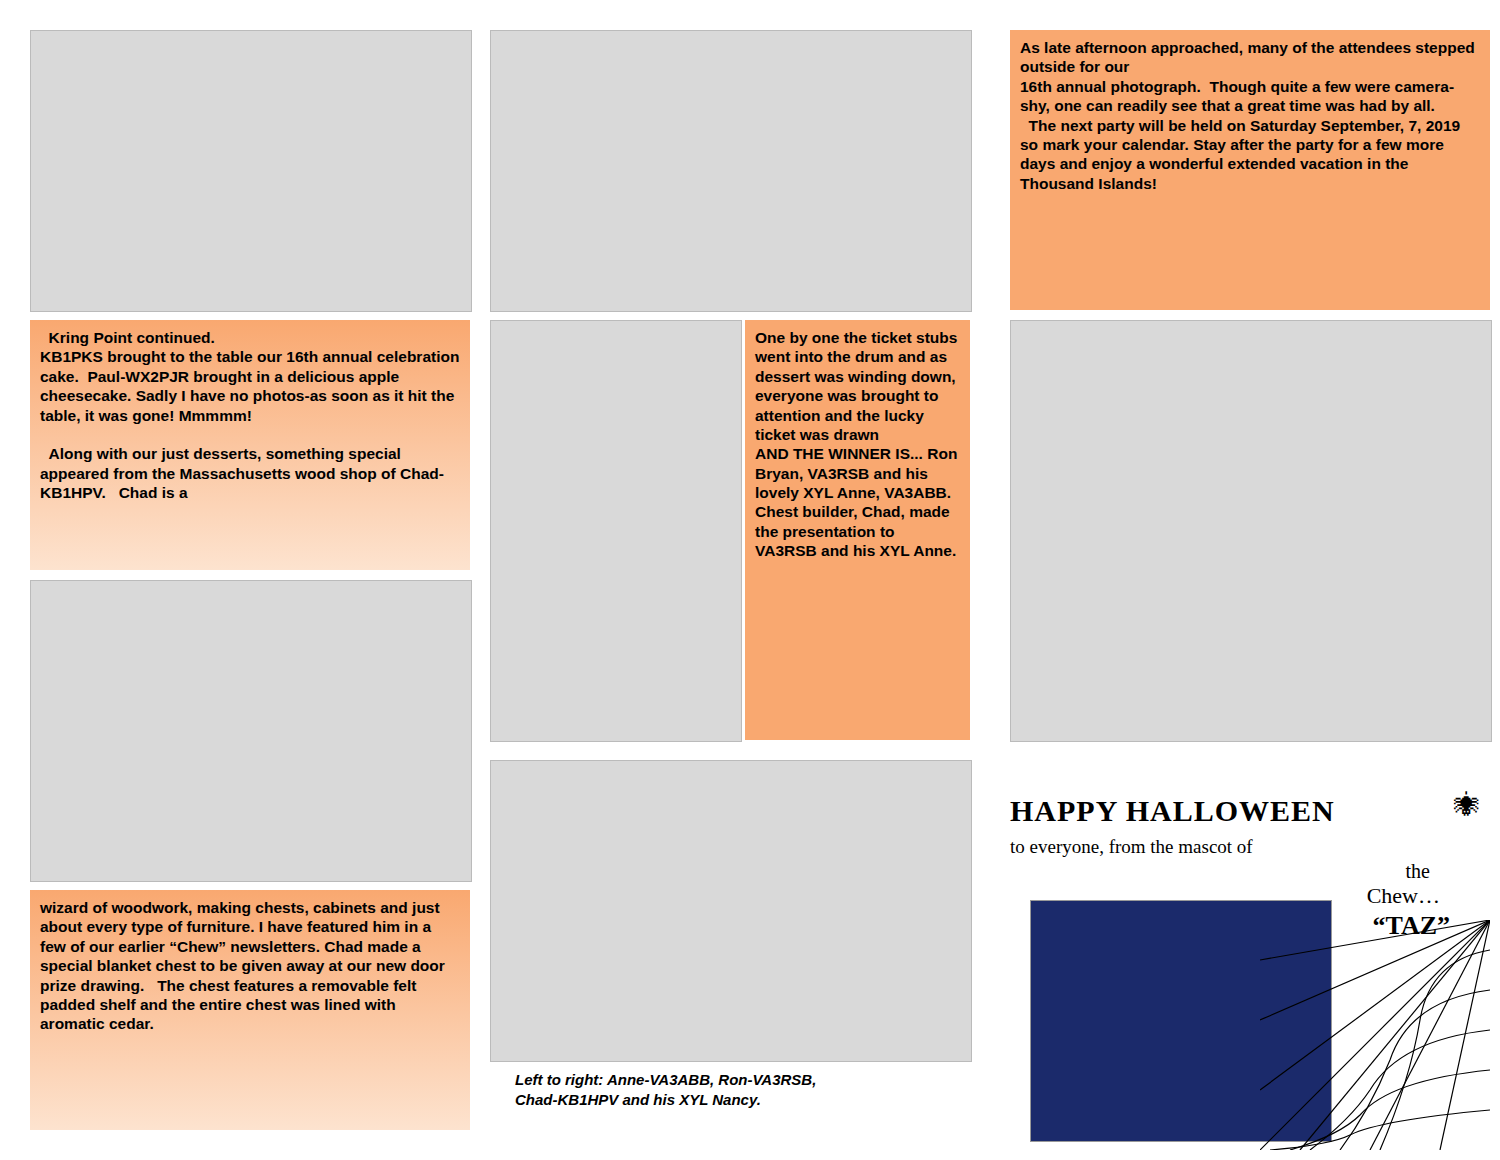As late afternoon approached, many of the attendees stepped outside for our
16th annual photograph. Though quite a few were camera-shy, one can readily see that a great time was had by all.
The next party will be held on Saturday September, 7, 2019 so mark your calendar. Stay after the party for a few more days and enjoy a wonderful extended vacation in the Thousand Islands!
Kring Point continued.
KB1PKS brought to the table our 16th annual celebration cake. Paul-WX2PJR brought in a delicious apple cheesecake. Sadly I have no photos-as soon as it hit the table, it was gone! Mmmmm!
Along with our just desserts, something special appeared from the Massachusetts wood shop of Chad-KB1HPV. Chad is a
One by one the ticket stubs went into the drum and as dessert was winding down, everyone was brought to attention and the lucky ticket was drawn
AND THE WINNER IS... Ron Bryan, VA3RSB and his lovely XYL Anne, VA3ABB.
Chest builder, Chad, made the presentation to VA3RSB and his XYL Anne.
wizard of woodwork, making chests, cabinets and just about every type of furniture. I have featured him in a few of our earlier “Chew” newsletters. Chad made a special blanket chest to be given away at our new door prize drawing. The chest features a removable felt padded shelf and the entire chest was lined with aromatic cedar.
Left to right: Anne-VA3ABB, Ron-VA3RSB,
Chad-KB1HPV and his XYL Nancy.
🕷
HAPPY HALLOWEEN
to everyone, from the mascot of
the
Chew…
“TAZ”